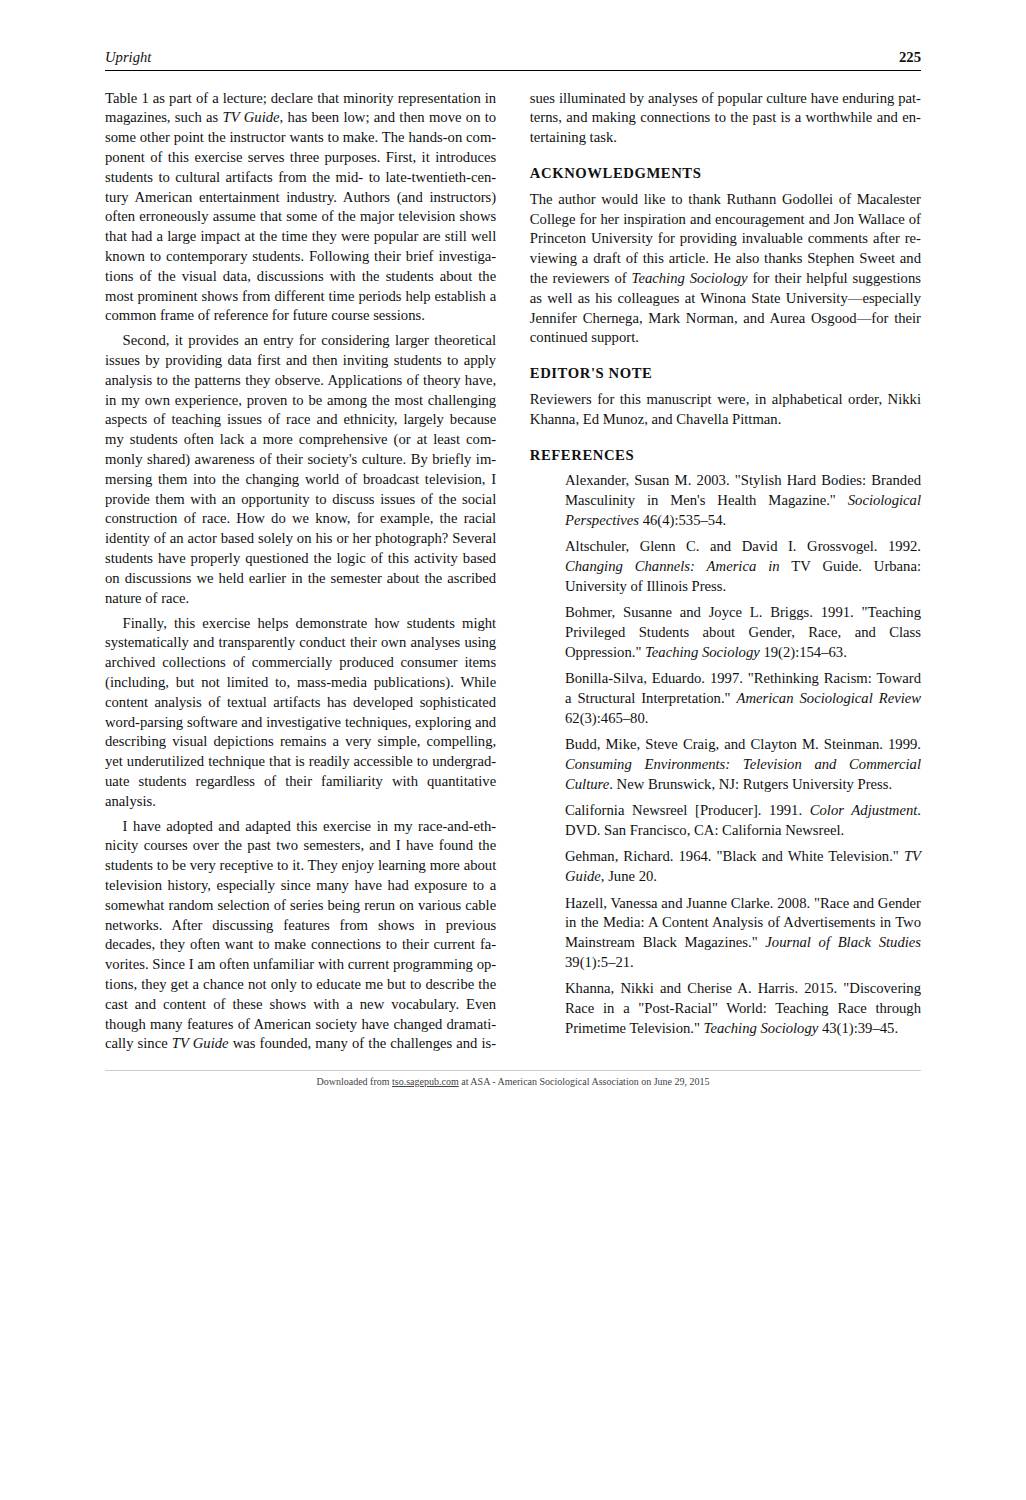Upright 225
Table 1 as part of a lecture; declare that minority representation in magazines, such as TV Guide, has been low; and then move on to some other point the instructor wants to make. The hands-on component of this exercise serves three purposes. First, it introduces students to cultural artifacts from the mid- to late-twentieth-century American entertainment industry. Authors (and instructors) often erroneously assume that some of the major television shows that had a large impact at the time they were popular are still well known to contemporary students. Following their brief investigations of the visual data, discussions with the students about the most prominent shows from different time periods help establish a common frame of reference for future course sessions.
Second, it provides an entry for considering larger theoretical issues by providing data first and then inviting students to apply analysis to the patterns they observe. Applications of theory have, in my own experience, proven to be among the most challenging aspects of teaching issues of race and ethnicity, largely because my students often lack a more comprehensive (or at least commonly shared) awareness of their society's culture. By briefly immersing them into the changing world of broadcast television, I provide them with an opportunity to discuss issues of the social construction of race. How do we know, for example, the racial identity of an actor based solely on his or her photograph? Several students have properly questioned the logic of this activity based on discussions we held earlier in the semester about the ascribed nature of race.
Finally, this exercise helps demonstrate how students might systematically and transparently conduct their own analyses using archived collections of commercially produced consumer items (including, but not limited to, mass-media publications). While content analysis of textual artifacts has developed sophisticated word-parsing software and investigative techniques, exploring and describing visual depictions remains a very simple, compelling, yet underutilized technique that is readily accessible to undergraduate students regardless of their familiarity with quantitative analysis.
I have adopted and adapted this exercise in my race-and-ethnicity courses over the past two semesters, and I have found the students to be very receptive to it. They enjoy learning more about television history, especially since many have had exposure to a somewhat random selection of series being rerun on various cable networks. After discussing features from shows in previous decades, they often want to make connections to their current favorites. Since I am often unfamiliar with current programming options, they get a chance not only to educate me but to describe the cast and content of these shows with a new vocabulary. Even though many features of American society have changed dramatically since TV Guide was founded, many of the challenges and issues illuminated by analyses of popular culture have enduring patterns, and making connections to the past is a worthwhile and entertaining task.
Acknowledgments
The author would like to thank Ruthann Godollei of Macalester College for her inspiration and encouragement and Jon Wallace of Princeton University for providing invaluable comments after reviewing a draft of this article. He also thanks Stephen Sweet and the reviewers of Teaching Sociology for their helpful suggestions as well as his colleagues at Winona State University—especially Jennifer Chernega, Mark Norman, and Aurea Osgood—for their continued support.
Editor's Note
Reviewers for this manuscript were, in alphabetical order, Nikki Khanna, Ed Munoz, and Chavella Pittman.
References
Alexander, Susan M. 2003. "Stylish Hard Bodies: Branded Masculinity in Men's Health Magazine." Sociological Perspectives 46(4):535–54.
Altschuler, Glenn C. and David I. Grossvogel. 1992. Changing Channels: America in TV Guide. Urbana: University of Illinois Press.
Bohmer, Susanne and Joyce L. Briggs. 1991. "Teaching Privileged Students about Gender, Race, and Class Oppression." Teaching Sociology 19(2):154–63.
Bonilla-Silva, Eduardo. 1997. "Rethinking Racism: Toward a Structural Interpretation." American Sociological Review 62(3):465–80.
Budd, Mike, Steve Craig, and Clayton M. Steinman. 1999. Consuming Environments: Television and Commercial Culture. New Brunswick, NJ: Rutgers University Press.
California Newsreel [Producer]. 1991. Color Adjustment. DVD. San Francisco, CA: California Newsreel.
Gehman, Richard. 1964. "Black and White Television." TV Guide, June 20.
Hazell, Vanessa and Juanne Clarke. 2008. "Race and Gender in the Media: A Content Analysis of Advertisements in Two Mainstream Black Magazines." Journal of Black Studies 39(1):5–21.
Khanna, Nikki and Cherise A. Harris. 2015. "Discovering Race in a "Post-Racial" World: Teaching Race through Primetime Television." Teaching Sociology 43(1):39–45.
Downloaded from tso.sagepub.com at ASA - American Sociological Association on June 29, 2015